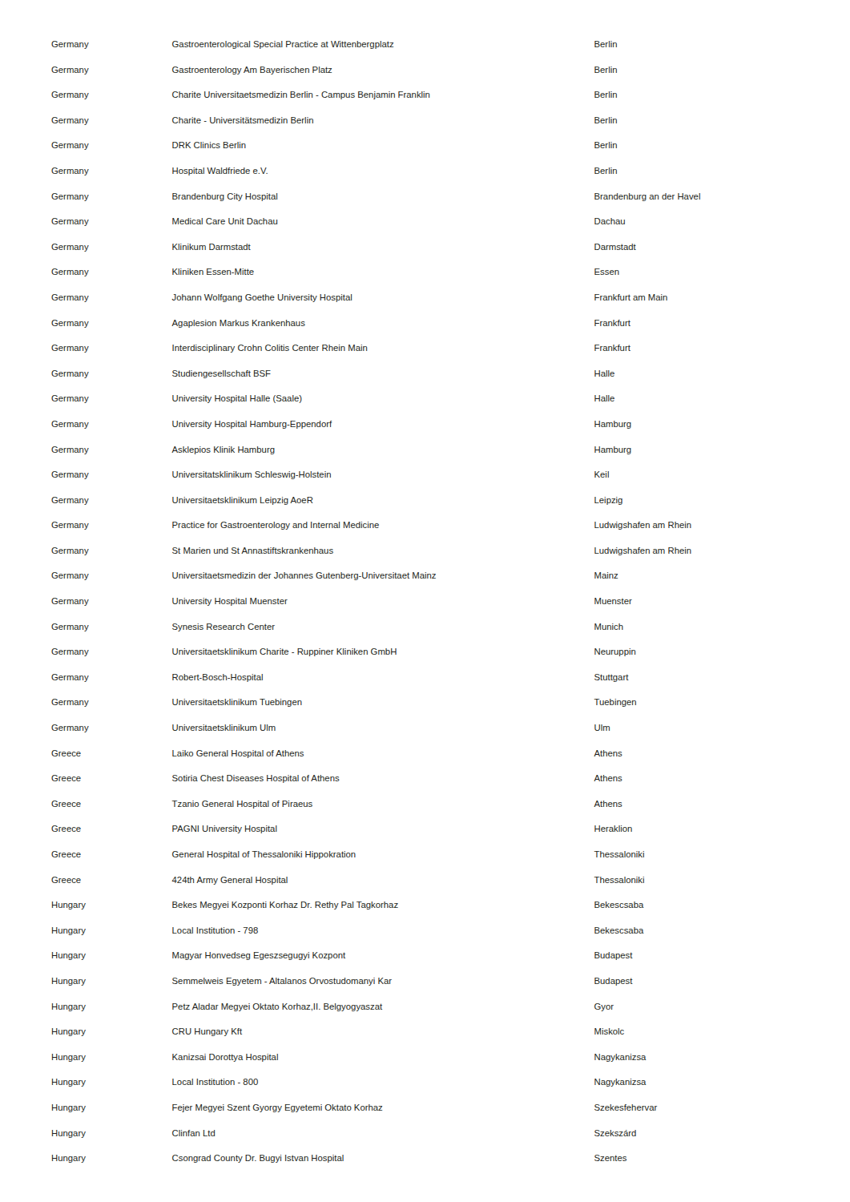| Germany | Gastroenterological Special Practice at Wittenbergplatz | Berlin |
| Germany | Gastroenterology Am Bayerischen Platz | Berlin |
| Germany | Charite Universitaetsmedizin Berlin - Campus Benjamin Franklin | Berlin |
| Germany | Charite - Universitätsmedizin Berlin | Berlin |
| Germany | DRK Clinics Berlin | Berlin |
| Germany | Hospital Waldfriede e.V. | Berlin |
| Germany | Brandenburg City Hospital | Brandenburg an der Havel |
| Germany | Medical Care Unit Dachau | Dachau |
| Germany | Klinikum Darmstadt | Darmstadt |
| Germany | Kliniken Essen-Mitte | Essen |
| Germany | Johann Wolfgang Goethe University Hospital | Frankfurt am Main |
| Germany | Agaplesion Markus Krankenhaus | Frankfurt |
| Germany | Interdisciplinary Crohn Colitis Center Rhein Main | Frankfurt |
| Germany | Studiengesellschaft BSF | Halle |
| Germany | University Hospital Halle (Saale) | Halle |
| Germany | University Hospital Hamburg-Eppendorf | Hamburg |
| Germany | Asklepios Klinik Hamburg | Hamburg |
| Germany | Universitatsklinikum Schleswig-Holstein | Keil |
| Germany | Universitaetsklinikum Leipzig AoeR | Leipzig |
| Germany | Practice for Gastroenterology and Internal Medicine | Ludwigshafen am Rhein |
| Germany | St Marien und St Annastiftskrankenhaus | Ludwigshafen am Rhein |
| Germany | Universitaetsmedizin der Johannes Gutenberg-Universitaet Mainz | Mainz |
| Germany | University Hospital Muenster | Muenster |
| Germany | Synesis Research Center | Munich |
| Germany | Universitaetsklinikum Charite - Ruppiner Kliniken GmbH | Neuruppin |
| Germany | Robert-Bosch-Hospital | Stuttgart |
| Germany | Universitaetsklinikum Tuebingen | Tuebingen |
| Germany | Universitaetsklinikum Ulm | Ulm |
| Greece | Laiko General Hospital of Athens | Athens |
| Greece | Sotiria Chest Diseases Hospital of Athens | Athens |
| Greece | Tzanio General Hospital of Piraeus | Athens |
| Greece | PAGNI University Hospital | Heraklion |
| Greece | General Hospital of Thessaloniki Hippokration | Thessaloniki |
| Greece | 424th Army General Hospital | Thessaloniki |
| Hungary | Bekes Megyei Kozponti Korhaz Dr. Rethy Pal Tagkorhaz | Bekescsaba |
| Hungary | Local Institution - 798 | Bekescsaba |
| Hungary | Magyar Honvedseg Egeszsegugyi Kozpont | Budapest |
| Hungary | Semmelweis Egyetem - Altalanos Orvostudomanyi Kar | Budapest |
| Hungary | Petz Aladar Megyei Oktato Korhaz,II. Belgyogyaszat | Gyor |
| Hungary | CRU Hungary Kft | Miskolc |
| Hungary | Kanizsai Dorottya Hospital | Nagykanizsa |
| Hungary | Local Institution - 800 | Nagykanizsa |
| Hungary | Fejer Megyei Szent Gyorgy Egyetemi Oktato Korhaz | Szekesfehervar |
| Hungary | Clinfan Ltd | Szekszárd |
| Hungary | Csongrad County Dr. Bugyi Istvan Hospital | Szentes |